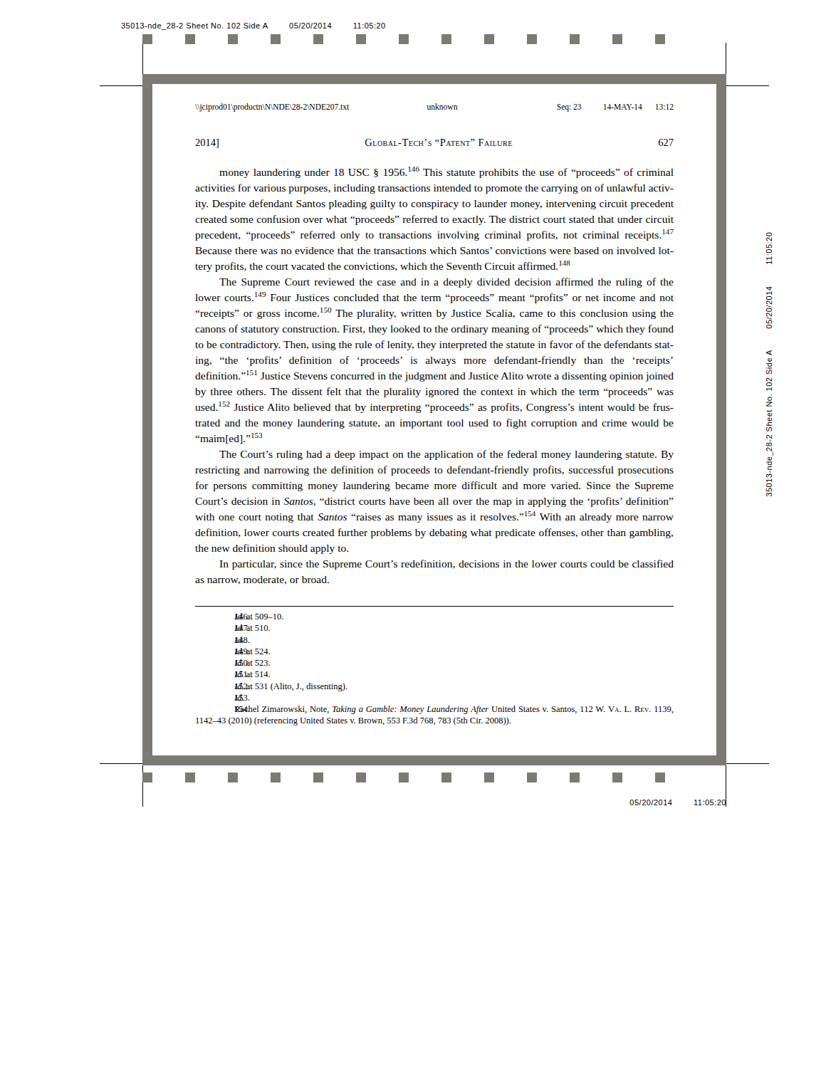35013-nde_28-2 Sheet No. 102 Side A 05/20/2014 11:05:20
\\jciprod01\productn\N\NDE\28-2\NDE207.txt unknown Seq: 23 14-MAY-14 13:12
2014] Global-Tech’s “Patent” Failure 627
money laundering under 18 USC § 1956.146 This statute prohibits the use of “proceeds” of criminal activities for various purposes, including transactions intended to promote the carrying on of unlawful activity. Despite defendant Santos pleading guilty to conspiracy to launder money, intervening circuit precedent created some confusion over what “proceeds” referred to exactly. The district court stated that under circuit precedent, “proceeds” referred only to transactions involving criminal profits, not criminal receipts.147 Because there was no evidence that the transactions which Santos’ convictions were based on involved lottery profits, the court vacated the convictions, which the Seventh Circuit affirmed.148
The Supreme Court reviewed the case and in a deeply divided decision affirmed the ruling of the lower courts.149 Four Justices concluded that the term “proceeds” meant “profits” or net income and not “receipts” or gross income.150 The plurality, written by Justice Scalia, came to this conclusion using the canons of statutory construction. First, they looked to the ordinary meaning of “proceeds” which they found to be contradictory. Then, using the rule of lenity, they interpreted the statute in favor of the defendants stating, “the ‘profits’ definition of ‘proceeds’ is always more defendant-friendly than the ‘receipts’ definition.”151 Justice Stevens concurred in the judgment and Justice Alito wrote a dissenting opinion joined by three others. The dissent felt that the plurality ignored the context in which the term “proceeds” was used.152 Justice Alito believed that by interpreting “proceeds” as profits, Congress’s intent would be frustrated and the money laundering statute, an important tool used to fight corruption and crime would be “maim[ed].”153
The Court’s ruling had a deep impact on the application of the federal money laundering statute. By restricting and narrowing the definition of proceeds to defendant-friendly profits, successful prosecutions for persons committing money laundering became more difficult and more varied. Since the Supreme Court’s decision in Santos, “district courts have been all over the map in applying the ‘profits’ definition” with one court noting that Santos “raises as many issues as it resolves.”154 With an already more narrow definition, lower courts created further problems by debating what predicate offenses, other than gambling, the new definition should apply to.
In particular, since the Supreme Court’s redefinition, decisions in the lower courts could be classified as narrow, moderate, or broad.
146. Id. at 509–10.
147. Id. at 510.
148. Id.
149. Id. at 524.
150. Id. at 523.
151. Id. at 514.
152. Id. at 531 (Alito, J., dissenting).
153. Id.
154. Rachel Zimarowski, Note, Taking a Gamble: Money Laundering After United States v. Santos, 112 W. Va. L. Rev. 1139, 1142–43 (2010) (referencing United States v. Brown, 553 F.3d 768, 783 (5th Cir. 2008)).
35013-nde_28-2 Sheet No. 102 Side A 05/20/2014 11:05:20
05/20/2014 11:05:20